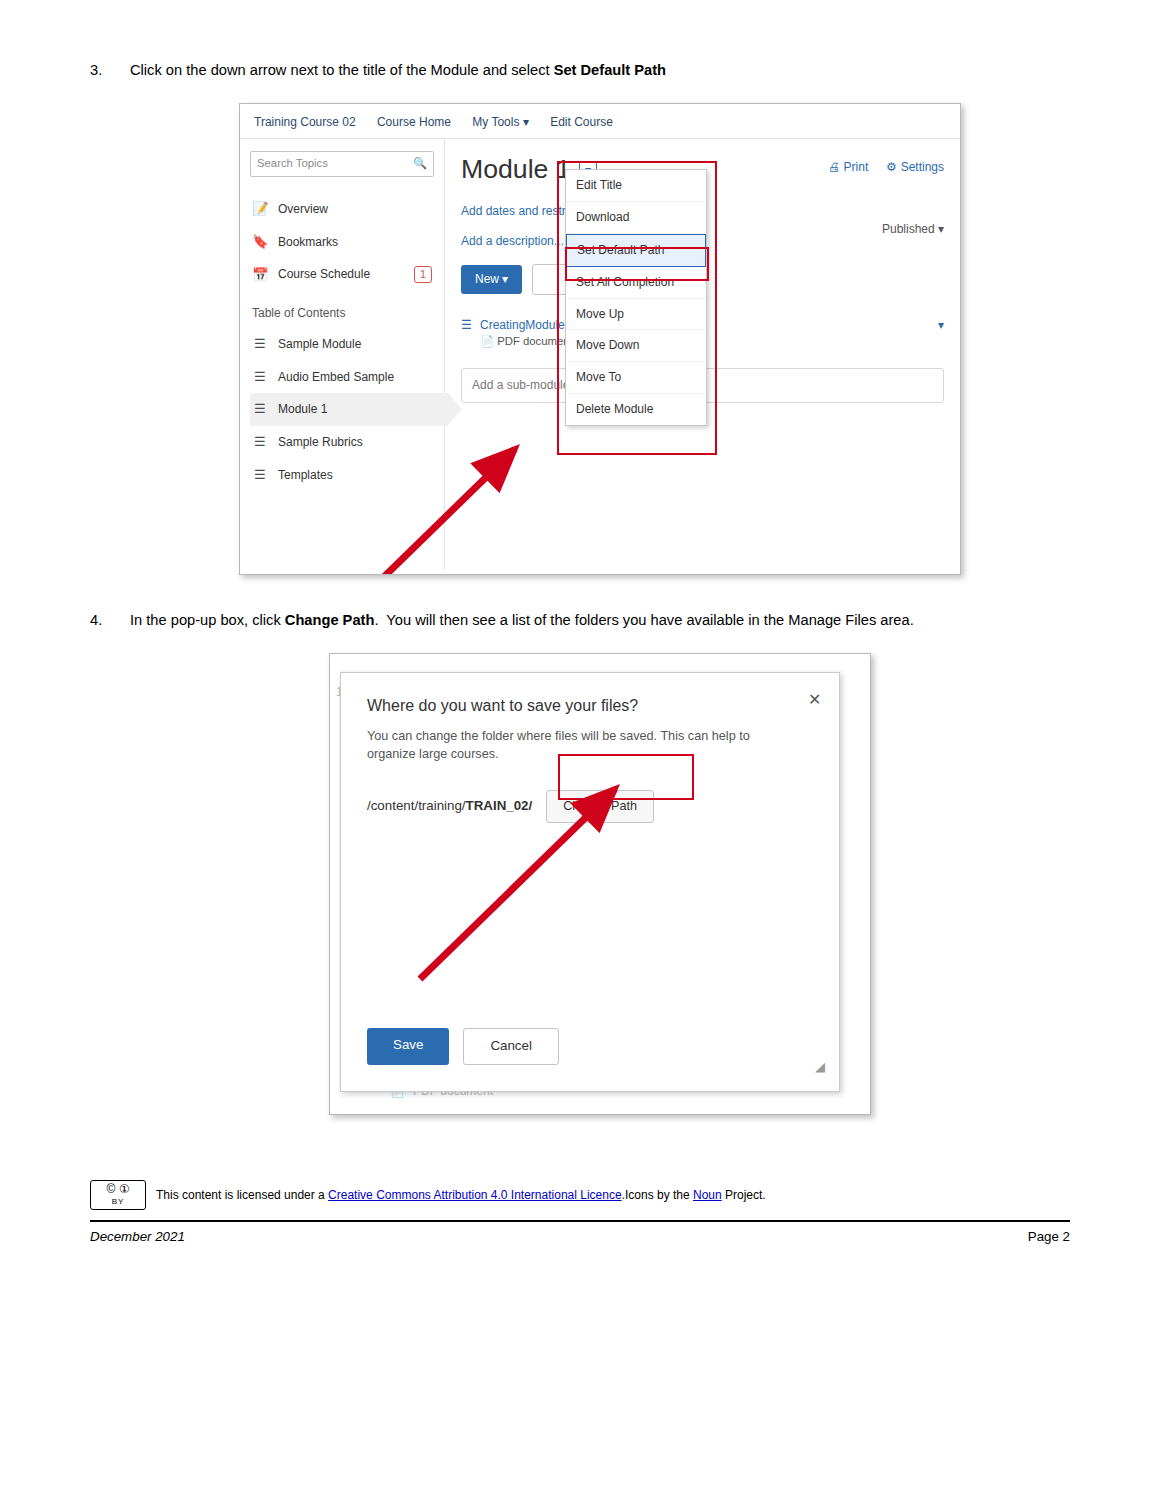3. Click on the down arrow next to the title of the Module and select Set Default Path
Training Course 02 Course Home My Tools ▾ Edit Course
Search Topics🔍
📝Overview
🔖Bookmarks
📅Course Schedule 1
Table of Contents
☰Sample Module
☰Audio Embed Sample
☰Module 1
☰Sample Rubrics
☰Templates
🖨 Print⚙ Settings
Module 1
▾
Add dates and restrictions...
Published ▾
Add a description...
New ▾
✎Bulk Edit
☰
CreatingModules...
📄 PDF document
▾
Add a sub-module...
Edit Title
Download
Set Default Path
Set All Completion
Move Up
Move Down
Move To
Delete Module
4. In the pop-up box, click Change Path. You will then see a list of the folders you have available in the Manage Files area.
1
📄PDF document
✕
Where do you want to save your files?
You can change the folder where files will be saved. This can help to organize large courses.
/content/training/TRAIN_02/ Change Path
Save Cancel
◢
© ①
BY This content is licensed under a Creative Commons Attribution 4.0 International Licence.Icons by the Noun Project.
December 2021 Page 2